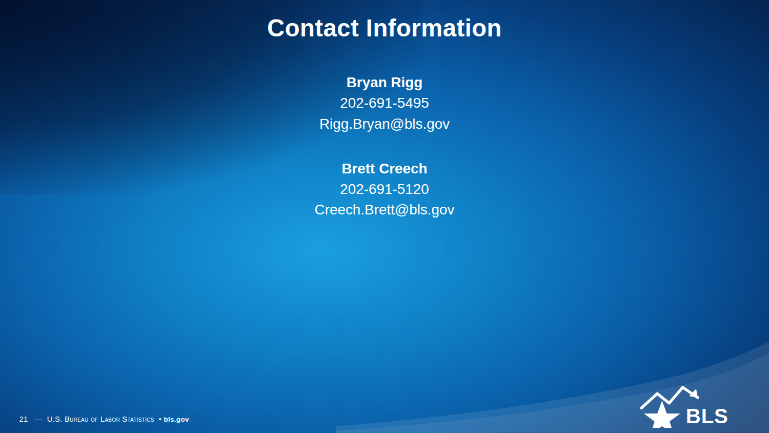Contact Information
Bryan Rigg 202-691-5495 Rigg.Bryan@bls.gov
Brett Creech 202-691-5120 Creech.Brett@bls.gov
21 — U.S. Bureau of Labor Statistics • bls.gov
BLS